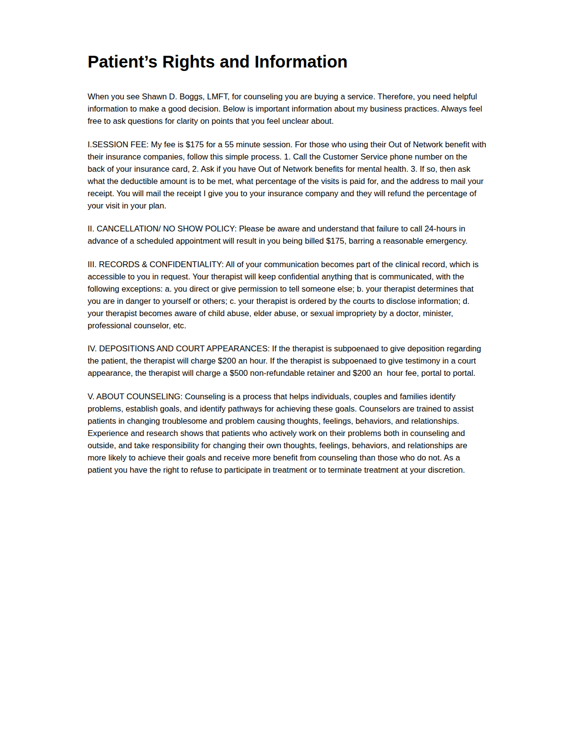Patient’s Rights and Information
When you see Shawn D. Boggs, LMFT, for counseling you are buying a service. Therefore, you need helpful information to make a good decision. Below is important information about my business practices. Always feel free to ask questions for clarity on points that you feel unclear about.
I.SESSION FEE: My fee is $175 for a 55 minute session. For those who using their Out of Network benefit with their insurance companies, follow this simple process. 1. Call the Customer Service phone number on the back of your insurance card, 2. Ask if you have Out of Network benefits for mental health. 3. If so, then ask what the deductible amount is to be met, what percentage of the visits is paid for, and the address to mail your receipt. You will mail the receipt I give you to your insurance company and they will refund the percentage of your visit in your plan.
II. CANCELLATION/ NO SHOW POLICY: Please be aware and understand that failure to call 24-hours in advance of a scheduled appointment will result in you being billed $175, barring a reasonable emergency.
III. RECORDS & CONFIDENTIALITY: All of your communication becomes part of the clinical record, which is accessible to you in request. Your therapist will keep confidential anything that is communicated, with the following exceptions: a. you direct or give permission to tell someone else; b. your therapist determines that you are in danger to yourself or others; c. your therapist is ordered by the courts to disclose information; d. your therapist becomes aware of child abuse, elder abuse, or sexual impropriety by a doctor, minister, professional counselor, etc.
IV. DEPOSITIONS AND COURT APPEARANCES: If the therapist is subpoenaed to give deposition regarding the patient, the therapist will charge $200 an hour. If the therapist is subpoenaed to give testimony in a court appearance, the therapist will charge a $500 non-refundable retainer and $200 an hour fee, portal to portal.
V. ABOUT COUNSELING: Counseling is a process that helps individuals, couples and families identify problems, establish goals, and identify pathways for achieving these goals. Counselors are trained to assist patients in changing troublesome and problem causing thoughts, feelings, behaviors, and relationships. Experience and research shows that patients who actively work on their problems both in counseling and outside, and take responsibility for changing their own thoughts, feelings, behaviors, and relationships are more likely to achieve their goals and receive more benefit from counseling than those who do not. As a patient you have the right to refuse to participate in treatment or to terminate treatment at your discretion.